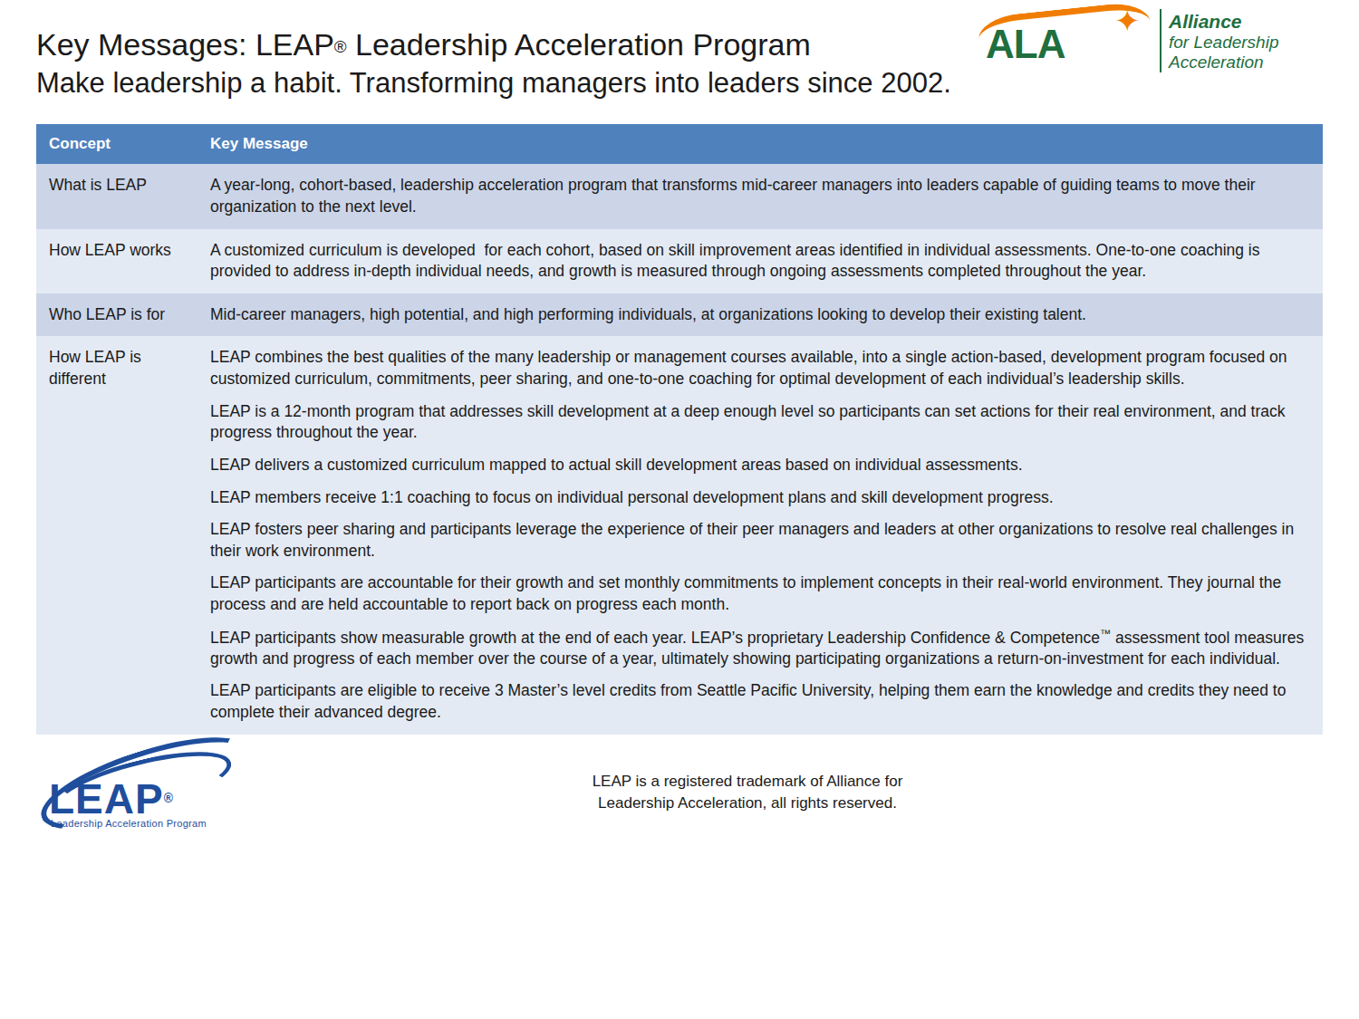✦
ALA
Alliance
for Leadership
Acceleration
Key Messages: LEAP® Leadership Acceleration Program Make leadership a habit. Transforming managers into leaders since 2002.
| Concept | Key Message |
| --- | --- |
| What is LEAP | A year-long, cohort-based, leadership acceleration program that transforms mid-career managers into leaders capable of guiding teams to move their organization to the next level. |
| How LEAP works | A customized curriculum is developed for each cohort, based on skill improvement areas identified in individual assessments. One-to-one coaching is provided to address in-depth individual needs, and growth is measured through ongoing assessments completed throughout the year. |
| Who LEAP is for | Mid-career managers, high potential, and high performing individuals, at organizations looking to develop their existing talent. |
| How LEAP is different | LEAP combines the best qualities of the many leadership or management courses available, into a single action-based, development program focused on customized curriculum, commitments, peer sharing, and one-to-one coaching for optimal development of each individual’s leadership skills. LEAP is a 12-month program that addresses skill development at a deep enough level so participants can set actions for their real environment, and track progress throughout the year. LEAP delivers a customized curriculum mapped to actual skill development areas based on individual assessments. LEAP members receive 1:1 coaching to focus on individual personal development plans and skill development progress. LEAP fosters peer sharing and participants leverage the experience of their peer managers and leaders at other organizations to resolve real challenges in their work environment. LEAP participants are accountable for their growth and set monthly commitments to implement concepts in their real-world environment. They journal the process and are held accountable to report back on progress each month. LEAP participants show measurable growth at the end of each year. LEAP’s proprietary Leadership Confidence & Competence ™ assessment tool measures growth and progress of each member over the course of a year, ultimately showing participating organizations a return-on-investment for each individual. LEAP participants are eligible to receive 3 Master’s level credits from Seattle Pacific University, helping them earn the knowledge and credits they need to complete their advanced degree. |
LEAP®
Leadership Acceleration Program
LEAP is a registered trademark of Alliance for Leadership Acceleration, all rights reserved.